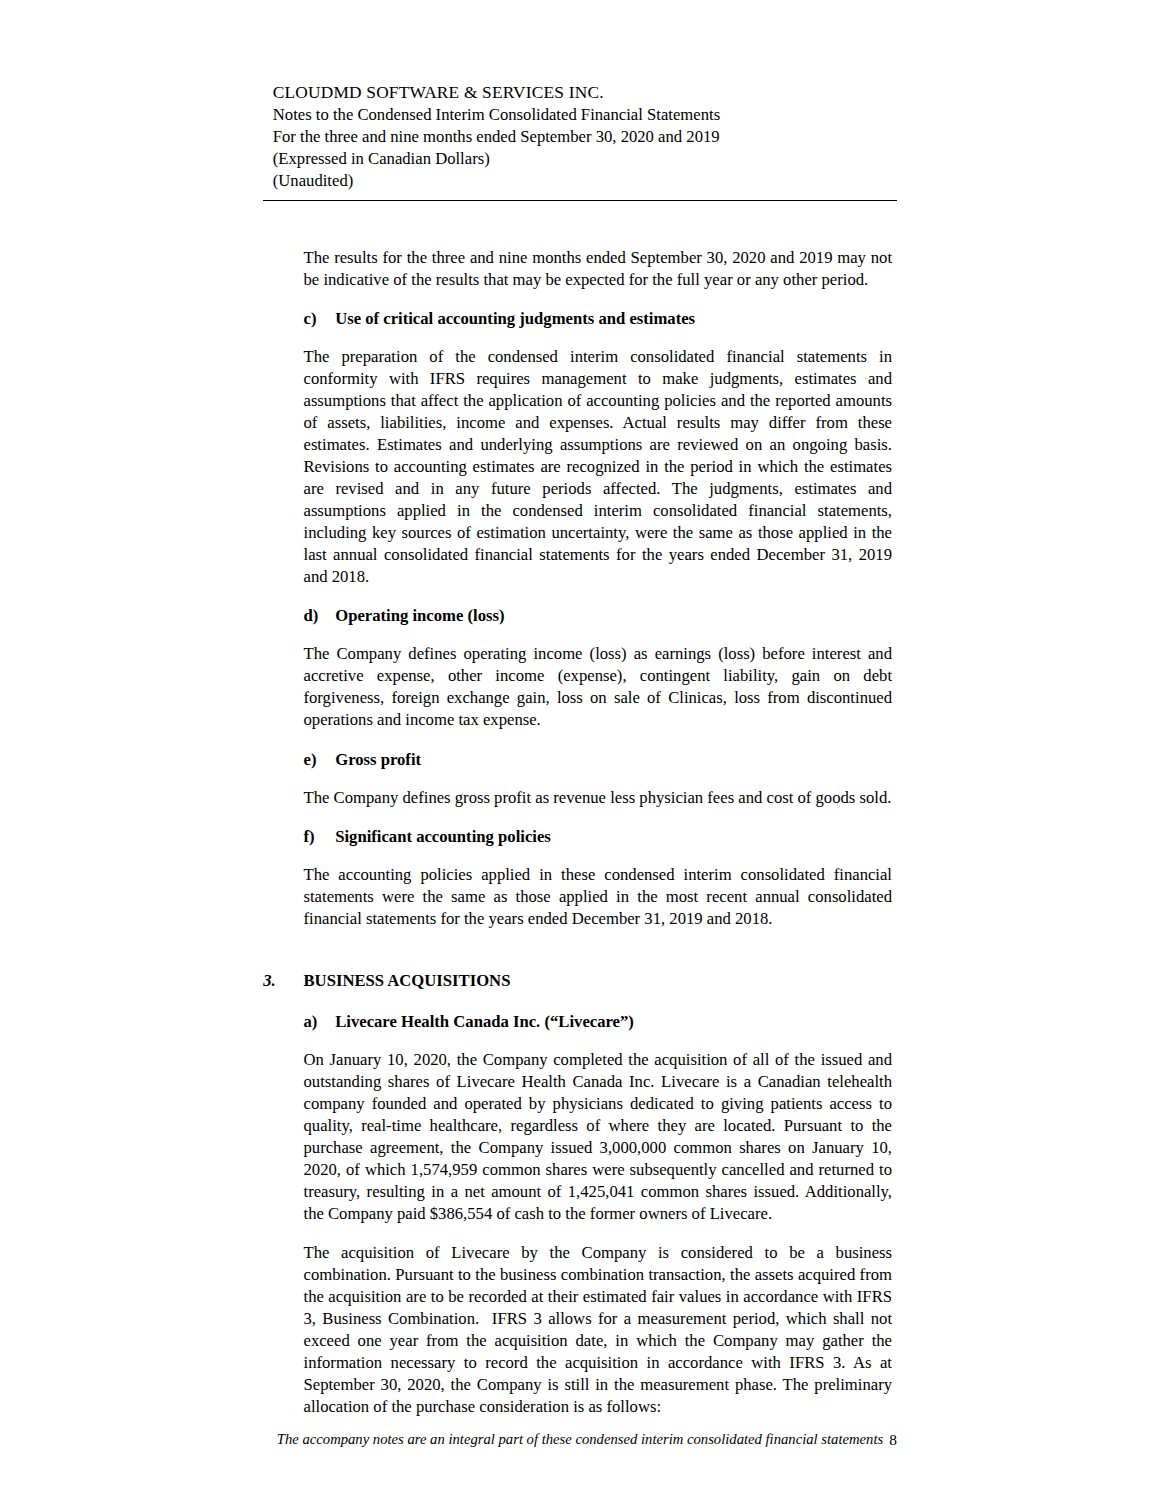CLOUDMD SOFTWARE & SERVICES INC.
Notes to the Condensed Interim Consolidated Financial Statements
For the three and nine months ended September 30, 2020 and 2019
(Expressed in Canadian Dollars)
(Unaudited)
The results for the three and nine months ended September 30, 2020 and 2019 may not be indicative of the results that may be expected for the full year or any other period.
c) Use of critical accounting judgments and estimates
The preparation of the condensed interim consolidated financial statements in conformity with IFRS requires management to make judgments, estimates and assumptions that affect the application of accounting policies and the reported amounts of assets, liabilities, income and expenses. Actual results may differ from these estimates. Estimates and underlying assumptions are reviewed on an ongoing basis. Revisions to accounting estimates are recognized in the period in which the estimates are revised and in any future periods affected. The judgments, estimates and assumptions applied in the condensed interim consolidated financial statements, including key sources of estimation uncertainty, were the same as those applied in the last annual consolidated financial statements for the years ended December 31, 2019 and 2018.
d) Operating income (loss)
The Company defines operating income (loss) as earnings (loss) before interest and accretive expense, other income (expense), contingent liability, gain on debt forgiveness, foreign exchange gain, loss on sale of Clinicas, loss from discontinued operations and income tax expense.
e) Gross profit
The Company defines gross profit as revenue less physician fees and cost of goods sold.
f) Significant accounting policies
The accounting policies applied in these condensed interim consolidated financial statements were the same as those applied in the most recent annual consolidated financial statements for the years ended December 31, 2019 and 2018.
3. BUSINESS ACQUISITIONS
a) Livecare Health Canada Inc. (“Livecare”)
On January 10, 2020, the Company completed the acquisition of all of the issued and outstanding shares of Livecare Health Canada Inc. Livecare is a Canadian telehealth company founded and operated by physicians dedicated to giving patients access to quality, real-time healthcare, regardless of where they are located. Pursuant to the purchase agreement, the Company issued 3,000,000 common shares on January 10, 2020, of which 1,574,959 common shares were subsequently cancelled and returned to treasury, resulting in a net amount of 1,425,041 common shares issued. Additionally, the Company paid $386,554 of cash to the former owners of Livecare.
The acquisition of Livecare by the Company is considered to be a business combination. Pursuant to the business combination transaction, the assets acquired from the acquisition are to be recorded at their estimated fair values in accordance with IFRS 3, Business Combination. IFRS 3 allows for a measurement period, which shall not exceed one year from the acquisition date, in which the Company may gather the information necessary to record the acquisition in accordance with IFRS 3. As at September 30, 2020, the Company is still in the measurement phase. The preliminary allocation of the purchase consideration is as follows:
The accompany notes are an integral part of these condensed interim consolidated financial statements 8